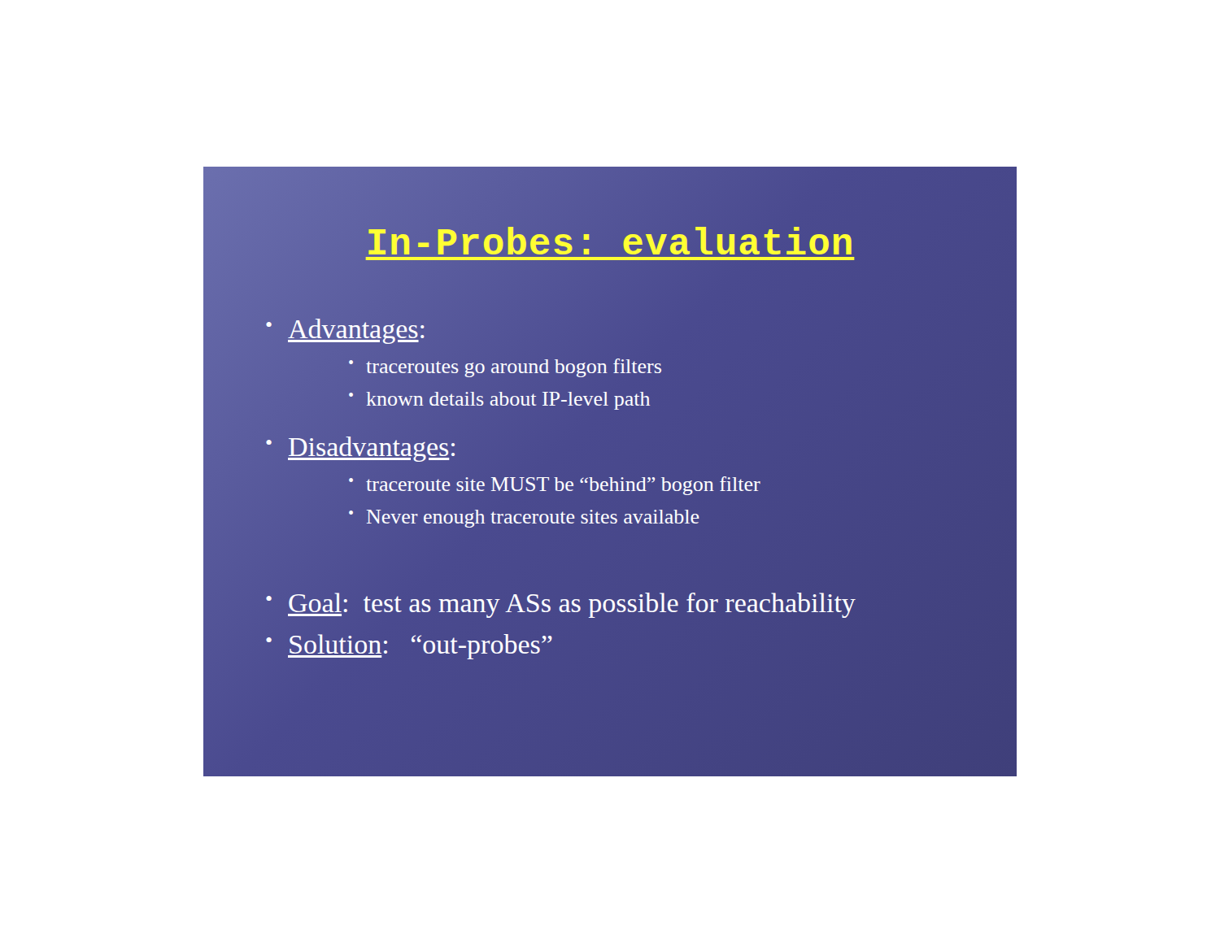In-Probes: evaluation
Advantages:
traceroutes go around bogon filters
known details about IP-level path
Disadvantages:
traceroute site MUST be “behind” bogon filter
Never enough traceroute sites available
Goal: test as many ASs as possible for reachability
Solution: “out-probes”